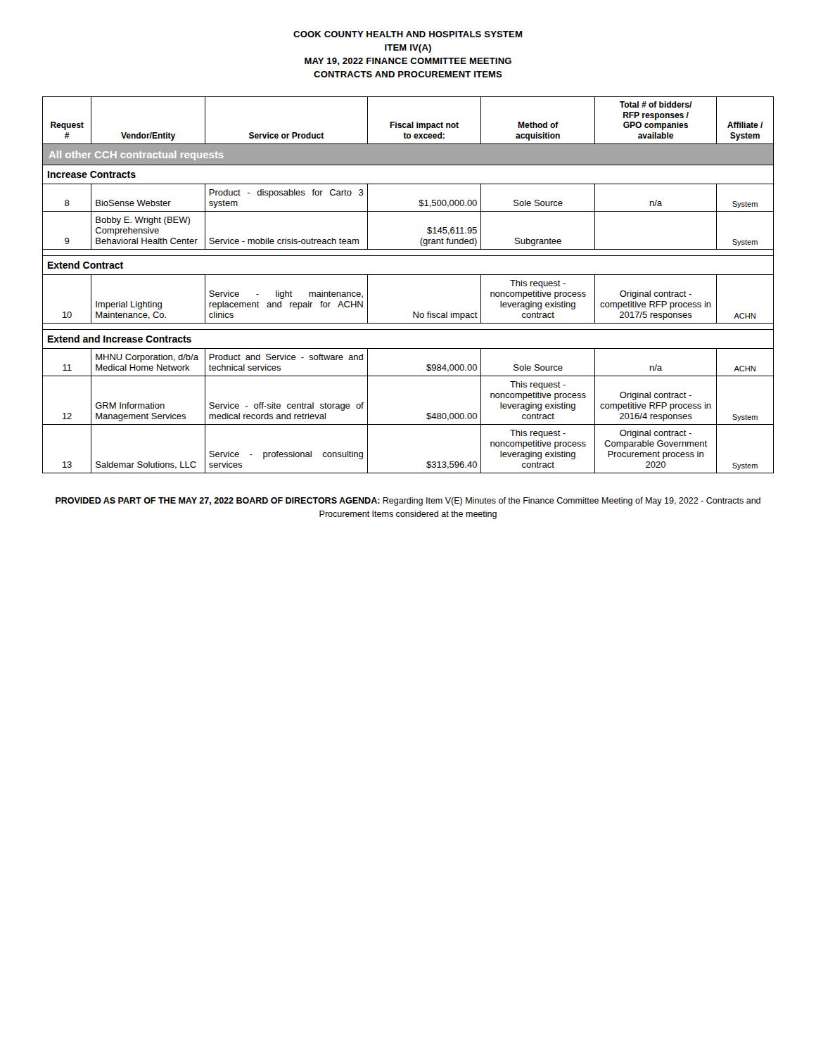COOK COUNTY HEALTH AND HOSPITALS SYSTEM
ITEM IV(A)
MAY 19, 2022 FINANCE COMMITTEE MEETING
CONTRACTS AND PROCUREMENT ITEMS
| All other CCH contractual requests |
| Request # | Vendor/Entity | Service or Product | Fiscal impact not to exceed: | Method of acquisition | Total # of bidders/ RFP responses / GPO companies available | Affiliate / System |
| Increase Contracts |
| 8 | BioSense Webster | Product - disposables for Carto 3 system | $1,500,000.00 | Sole Source | n/a | System |
| 9 | Bobby E. Wright (BEW) Comprehensive Behavioral Health Center | Service - mobile crisis-outreach team | $145,611.95 (grant funded) | Subgrantee | | System |
| Extend Contract |
| 10 | Imperial Lighting Maintenance, Co. | Service - light maintenance, replacement and repair for ACHN clinics | No fiscal impact | This request - noncompetitive process leveraging existing contract | Original contract - competitive RFP process in 2017/5 responses | ACHN |
| Extend and Increase Contracts |
| 11 | MHNU Corporation, d/b/a Medical Home Network | Product and Service - software and technical services | $984,000.00 | Sole Source | n/a | ACHN |
| 12 | GRM Information Management Services | Service - off-site central storage of medical records and retrieval | $480,000.00 | This request - noncompetitive process leveraging existing contract | Original contract - competitive RFP process in 2016/4 responses | System |
| 13 | Saldemar Solutions, LLC | Service - professional consulting services | $313,596.40 | This request - noncompetitive process leveraging existing contract | Original contract - Comparable Government Procurement process in 2020 | System |
PROVIDED AS PART OF THE MAY 27, 2022 BOARD OF DIRECTORS AGENDA: Regarding Item V(E) Minutes of the Finance Committee Meeting of May 19, 2022 - Contracts and Procurement Items considered at the meeting